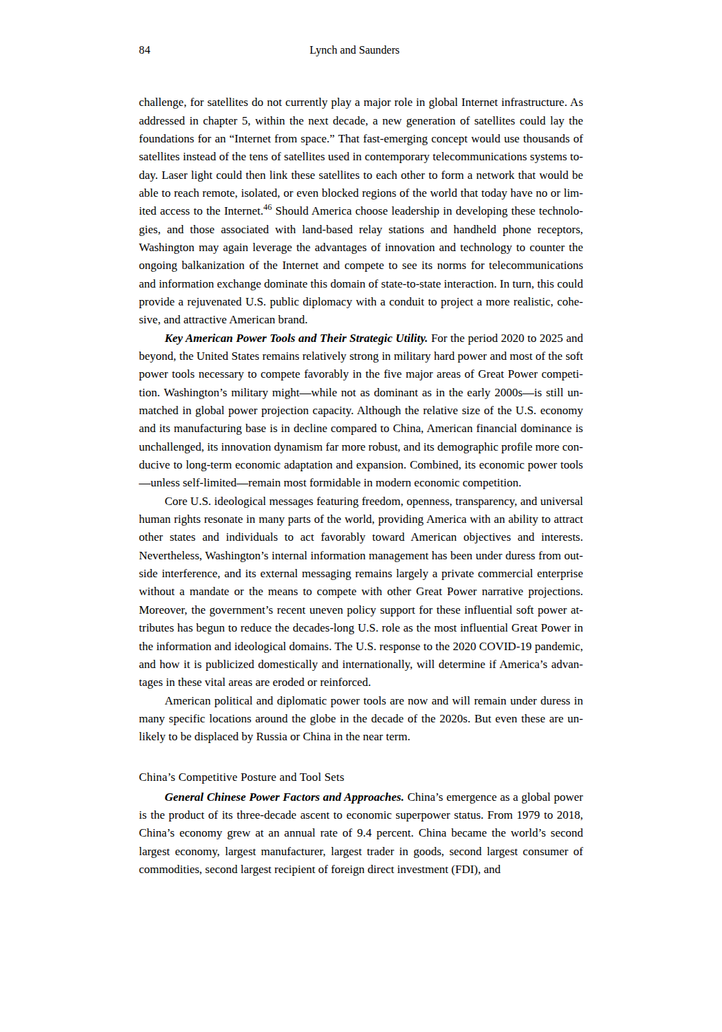84 Lynch and Saunders
challenge, for satellites do not currently play a major role in global Internet infrastructure. As addressed in chapter 5, within the next decade, a new generation of satellites could lay the foundations for an “Internet from space.” That fast-emerging concept would use thousands of satellites instead of the tens of satellites used in contemporary telecommunications systems today. Laser light could then link these satellites to each other to form a network that would be able to reach remote, isolated, or even blocked regions of the world that today have no or limited access to the Internet.46 Should America choose leadership in developing these technologies, and those associated with land-based relay stations and handheld phone receptors, Washington may again leverage the advantages of innovation and technology to counter the ongoing balkanization of the Internet and compete to see its norms for telecommunications and information exchange dominate this domain of state-to-state interaction. In turn, this could provide a rejuvenated U.S. public diplomacy with a conduit to project a more realistic, cohesive, and attractive American brand.
Key American Power Tools and Their Strategic Utility. For the period 2020 to 2025 and beyond, the United States remains relatively strong in military hard power and most of the soft power tools necessary to compete favorably in the five major areas of Great Power competition. Washington’s military might—while not as dominant as in the early 2000s—is still unmatched in global power projection capacity. Although the relative size of the U.S. economy and its manufacturing base is in decline compared to China, American financial dominance is unchallenged, its innovation dynamism far more robust, and its demographic profile more conducive to long-term economic adaptation and expansion. Combined, its economic power tools—unless self-limited—remain most formidable in modern economic competition.
Core U.S. ideological messages featuring freedom, openness, transparency, and universal human rights resonate in many parts of the world, providing America with an ability to attract other states and individuals to act favorably toward American objectives and interests. Nevertheless, Washington’s internal information management has been under duress from outside interference, and its external messaging remains largely a private commercial enterprise without a mandate or the means to compete with other Great Power narrative projections. Moreover, the government’s recent uneven policy support for these influential soft power attributes has begun to reduce the decades-long U.S. role as the most influential Great Power in the information and ideological domains. The U.S. response to the 2020 COVID-19 pandemic, and how it is publicized domestically and internationally, will determine if America’s advantages in these vital areas are eroded or reinforced.
American political and diplomatic power tools are now and will remain under duress in many specific locations around the globe in the decade of the 2020s. But even these are unlikely to be displaced by Russia or China in the near term.
China’s Competitive Posture and Tool Sets
General Chinese Power Factors and Approaches. China’s emergence as a global power is the product of its three-decade ascent to economic superpower status. From 1979 to 2018, China’s economy grew at an annual rate of 9.4 percent. China became the world’s second largest economy, largest manufacturer, largest trader in goods, second largest consumer of commodities, second largest recipient of foreign direct investment (FDI), and